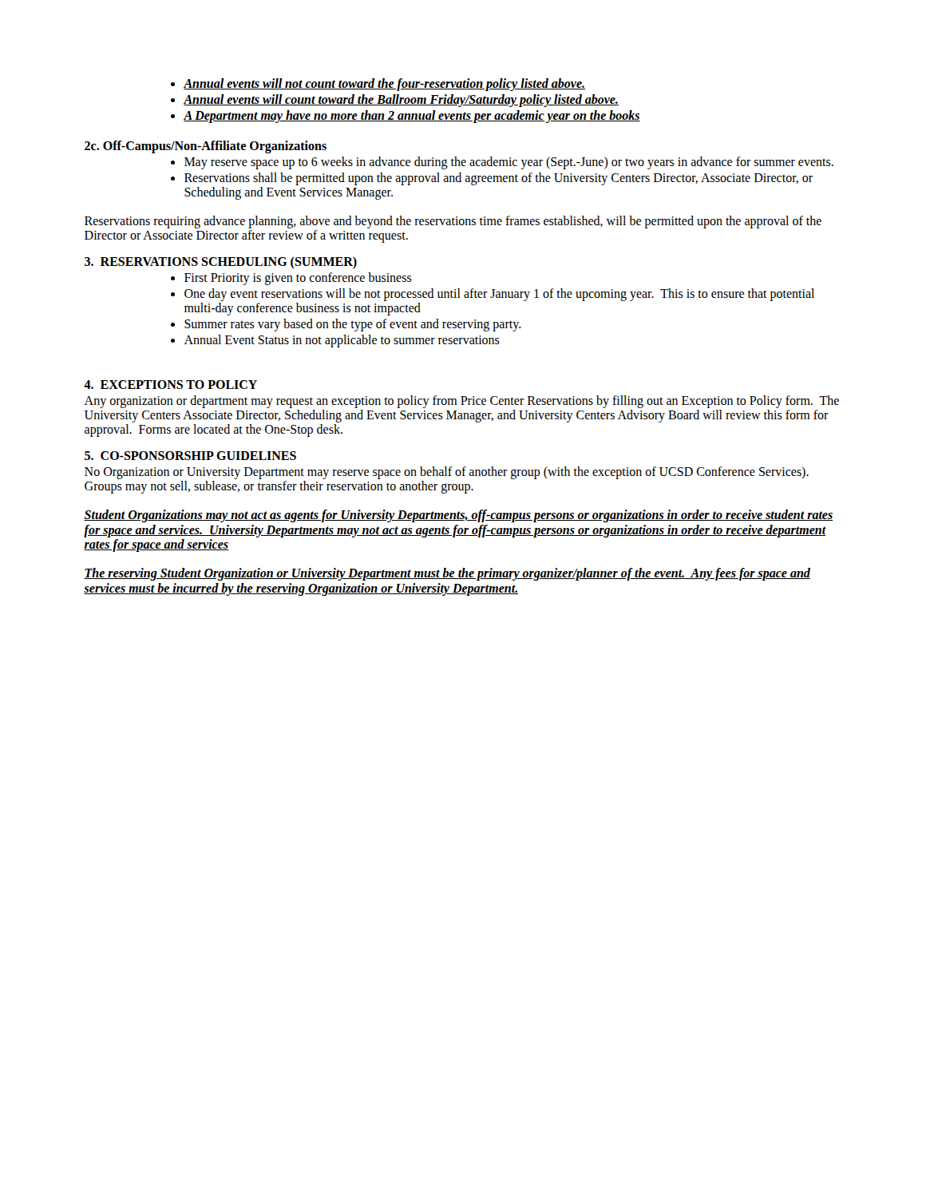Annual events will not count toward the four-reservation policy listed above.
Annual events will count toward the Ballroom Friday/Saturday policy listed above.
A Department may have no more than 2 annual events per academic year on the books
2c. Off-Campus/Non-Affiliate Organizations
May reserve space up to 6 weeks in advance during the academic year (Sept.-June) or two years in advance for summer events.
Reservations shall be permitted upon the approval and agreement of the University Centers Director, Associate Director, or Scheduling and Event Services Manager.
Reservations requiring advance planning, above and beyond the reservations time frames established, will be permitted upon the approval of the Director or Associate Director after review of a written request.
3. RESERVATIONS SCHEDULING (SUMMER)
First Priority is given to conference business
One day event reservations will be not processed until after January 1 of the upcoming year. This is to ensure that potential multi-day conference business is not impacted
Summer rates vary based on the type of event and reserving party.
Annual Event Status in not applicable to summer reservations
4. EXCEPTIONS TO POLICY
Any organization or department may request an exception to policy from Price Center Reservations by filling out an Exception to Policy form. The University Centers Associate Director, Scheduling and Event Services Manager, and University Centers Advisory Board will review this form for approval. Forms are located at the One-Stop desk.
5. CO-SPONSORSHIP GUIDELINES
No Organization or University Department may reserve space on behalf of another group (with the exception of UCSD Conference Services). Groups may not sell, sublease, or transfer their reservation to another group.
Student Organizations may not act as agents for University Departments, off-campus persons or organizations in order to receive student rates for space and services. University Departments may not act as agents for off-campus persons or organizations in order to receive department rates for space and services
The reserving Student Organization or University Department must be the primary organizer/planner of the event. Any fees for space and services must be incurred by the reserving Organization or University Department.